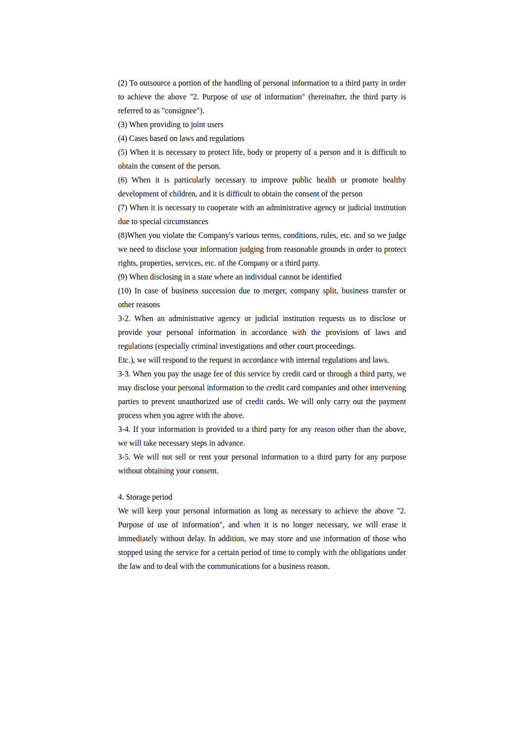(2) To outsource a portion of the handling of personal information to a third party in order to achieve the above "2. Purpose of use of information" (hereinafter, the third party is referred to as "consignee").
(3) When providing to joint users
(4) Cases based on laws and regulations
(5) When it is necessary to protect life, body or property of a person and it is difficult to obtain the consent of the person.
(6) When it is particularly necessary to improve public health or promote healthy development of children, and it is difficult to obtain the consent of the person
(7) When it is necessary to cooperate with an administrative agency or judicial institution due to special circumstances
(8)When you violate the Company's various terms, conditions, rules, etc. and so we judge we need to disclose your information judging from reasonable grounds in order to protect rights, properties, services, etc. of the Company or a third party.
(9) When disclosing in a state where an individual cannot be identified
(10) In case of business succession due to merger, company split, business transfer or other reasons
3-2. When an administrative agency or judicial institution requests us to disclose or provide your personal information in accordance with the provisions of laws and regulations (especially criminal investigations and other court proceedings.
Etc.), we will respond to the request in accordance with internal regulations and laws.
3-3. When you pay the usage fee of this service by credit card or through a third party, we may disclose your personal information to the credit card companies and other intervening parties to prevent unauthorized use of credit cards. We will only carry out the payment process when you agree with the above.
3-4. If your information is provided to a third party for any reason other than the above, we will take necessary steps in advance.
3-5. We will not sell or rent your personal information to a third party for any purpose without obtaining your consent.
4. Storage period
We will keep your personal information as long as necessary to achieve the above "2. Purpose of use of information", and when it is no longer necessary, we will erase it immediately without delay. In addition, we may store and use information of those who stopped using the service for a certain period of time to comply with the obligations under the law and to deal with the communications for a business reason.